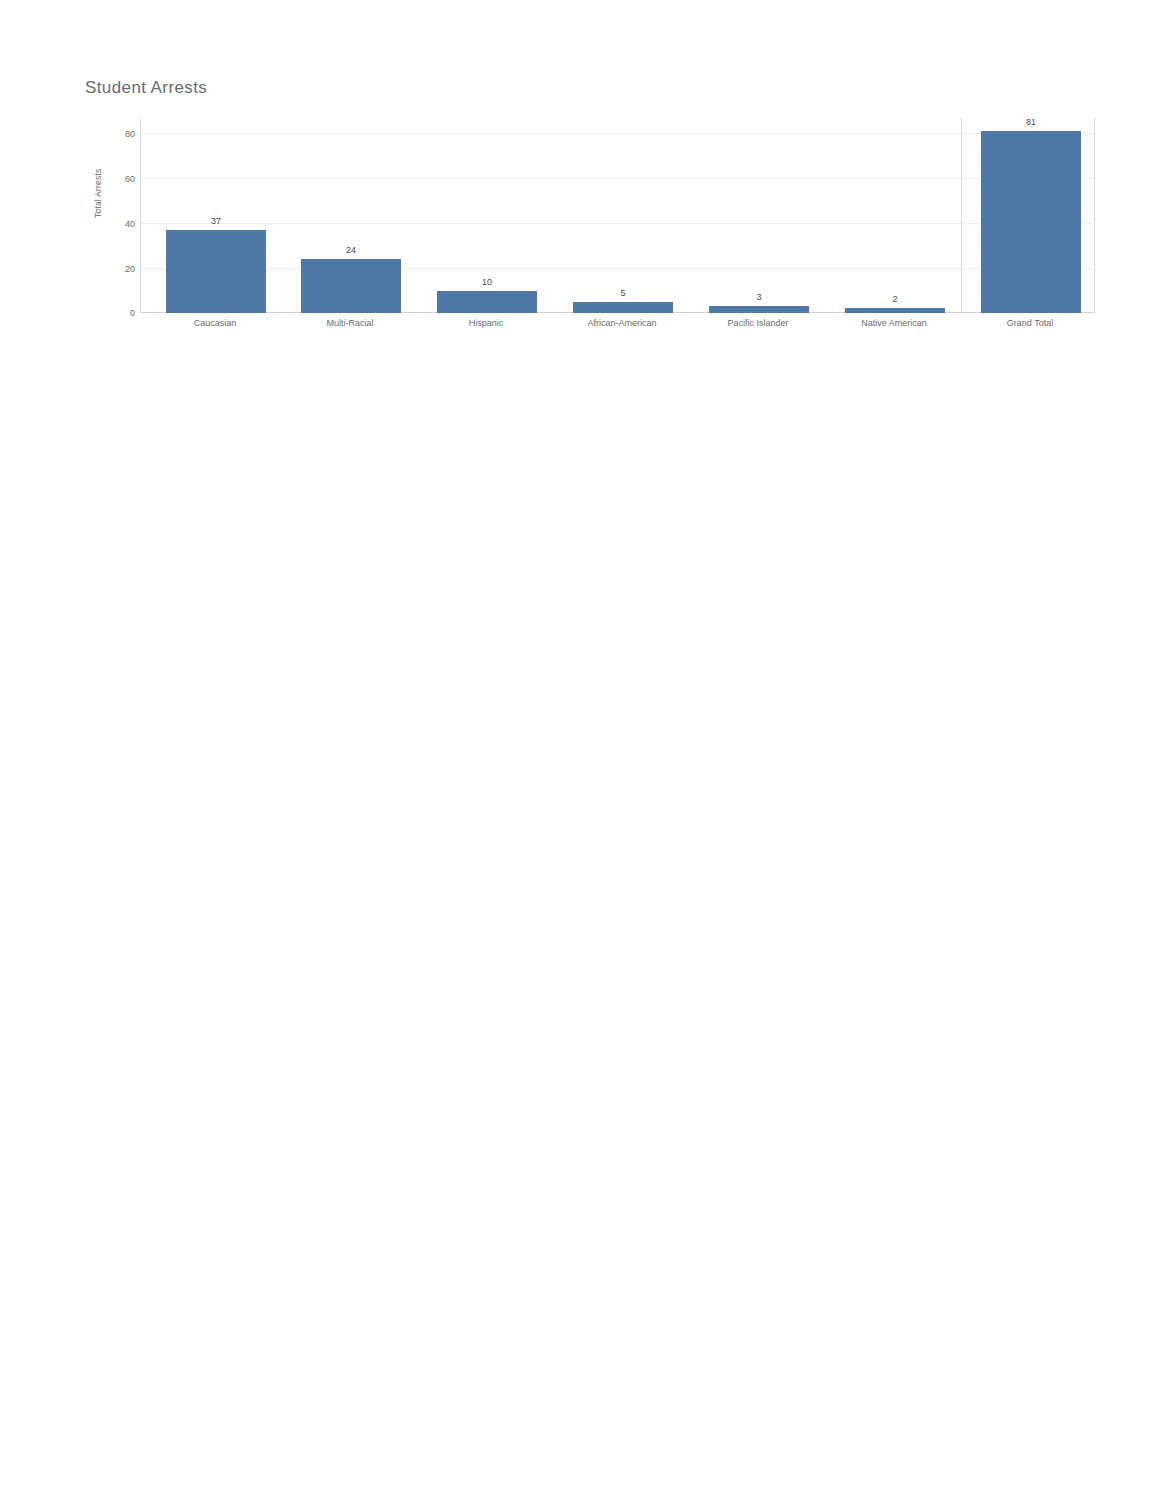Student Arrests
Total Arrests
80
60
40
20
0
37
24
10
5
3
2
81
Caucasian
Multi-Racial
Hispanic
African-American
Pacific Islander
Native American
Grand Total